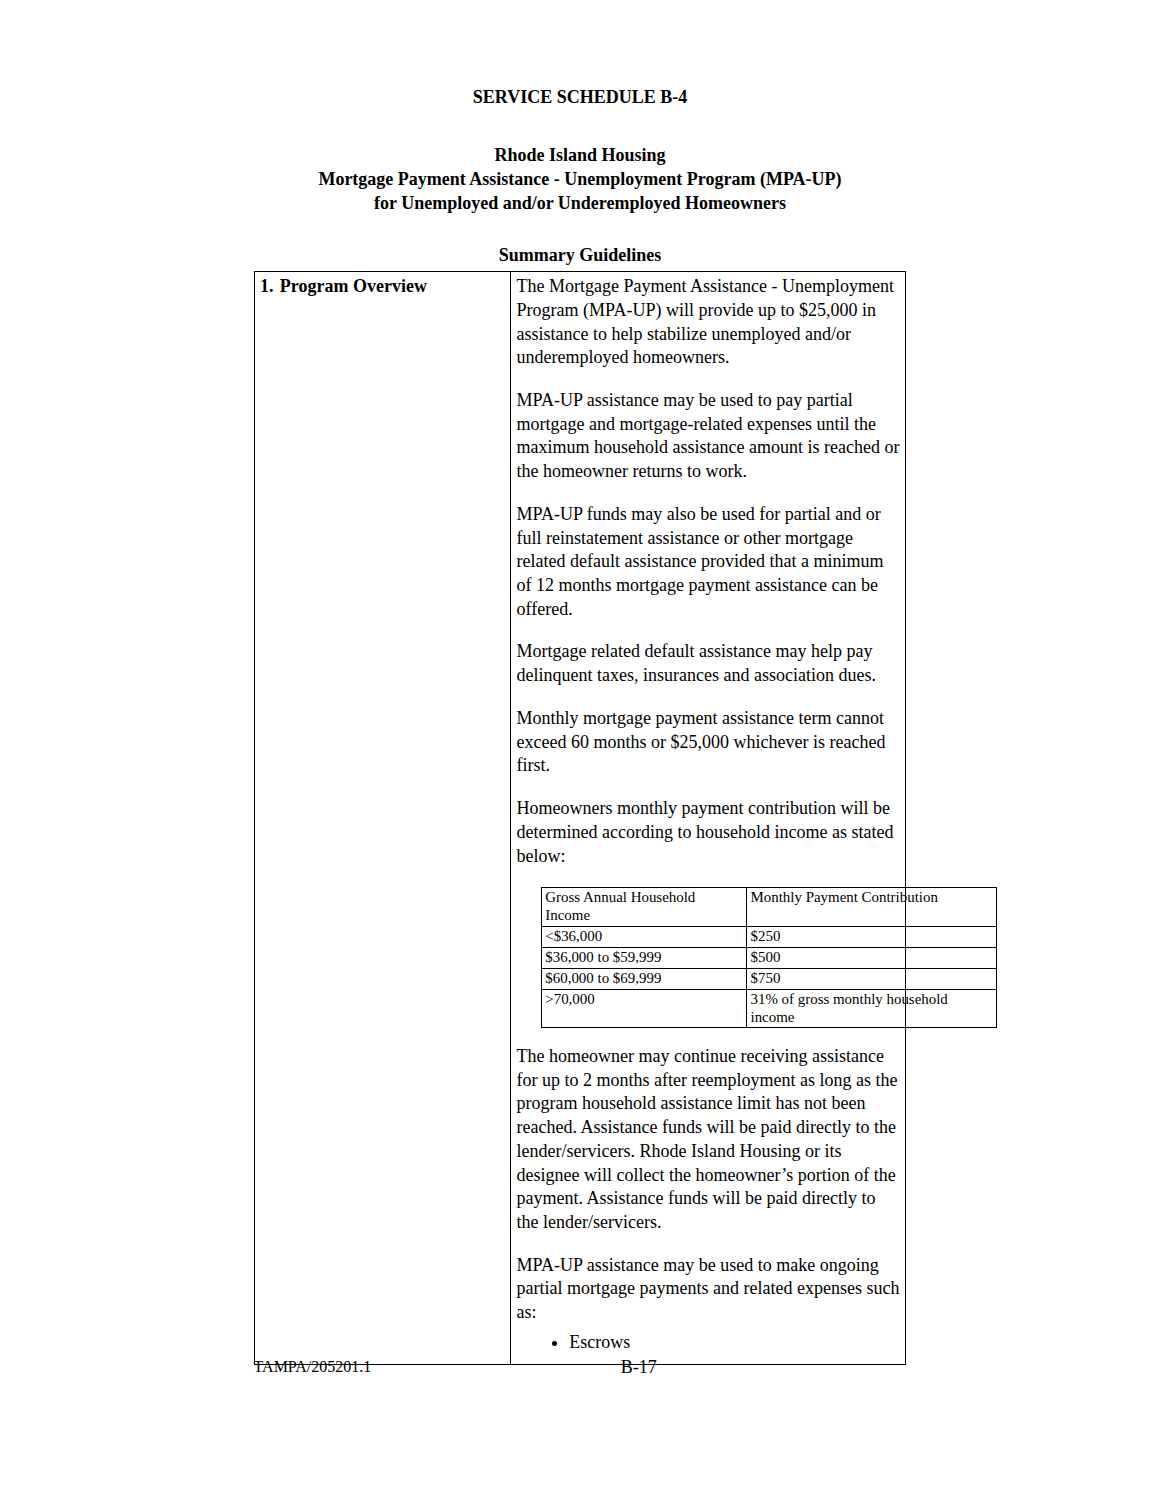SERVICE SCHEDULE B-4
Rhode Island Housing
Mortgage Payment Assistance - Unemployment Program (MPA-UP)
for Unemployed and/or Underemployed Homeowners
Summary Guidelines
| 1. Program Overview | The Mortgage Payment Assistance - Unemployment Program (MPA-UP) will provide up to $25,000 in assistance to help stabilize unemployed and/or underemployed homeowners. MPA-UP assistance may be used to pay partial mortgage and mortgage-related expenses until the maximum household assistance amount is reached or the homeowner returns to work. MPA-UP funds may also be used for partial and or full reinstatement assistance or other mortgage related default assistance provided that a minimum of 12 months mortgage payment assistance can be offered. Mortgage related default assistance may help pay delinquent taxes, insurances and association dues. Monthly mortgage payment assistance term cannot exceed 60 months or $25,000 whichever is reached first. Homeowners monthly payment contribution will be determined according to household income as stated below: / Gross Annual Household Income / Monthly Payment Contribution / / <$36,000 / $250 / / $36,000 to $59,999 / $500 / / $60,000 to $69,999 / $750 / / >70,000 / 31% of gross monthly household income / The homeowner may continue receiving assistance for up to 2 months after reemployment as long as the program household assistance limit has not been reached. Assistance funds will be paid directly to the lender/servicers. Rhode Island Housing or its designee will collect the homeowner’s portion of the payment. Assistance funds will be paid directly to the lender/servicers. MPA-UP assistance may be used to make ongoing partial mortgage payments and related expenses such as: Escrows |
TAMPA/205201.1
B-17